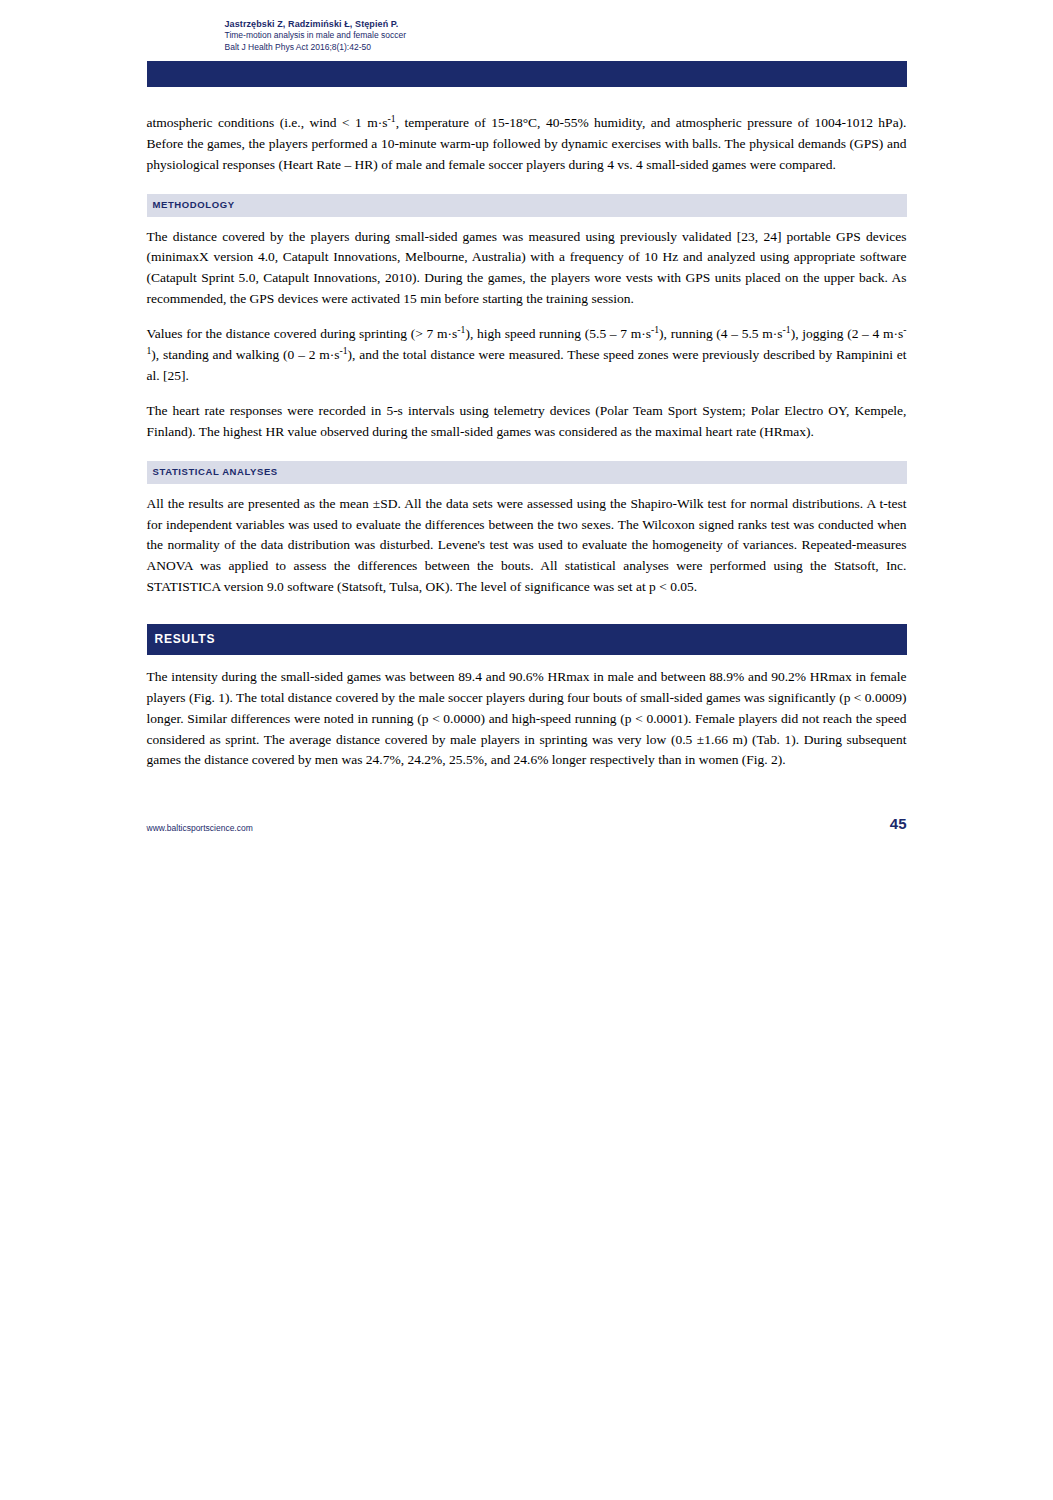Jastrzębski Z, Radzimiński Ł, Stępień P.
Time-motion analysis in male and female soccer
Balt J Health Phys Act 2016;8(1):42-50
atmospheric conditions (i.e., wind < 1 m·s-1, temperature of 15-18°C, 40-55% humidity, and atmospheric pressure of 1004-1012 hPa). Before the games, the players performed a 10-minute warm-up followed by dynamic exercises with balls. The physical demands (GPS) and physiological responses (Heart Rate – HR) of male and female soccer players during 4 vs. 4 small-sided games were compared.
Methodology
The distance covered by the players during small-sided games was measured using previously validated [23, 24] portable GPS devices (minimaxX version 4.0, Catapult Innovations, Melbourne, Australia) with a frequency of 10 Hz and analyzed using appropriate software (Catapult Sprint 5.0, Catapult Innovations, 2010). During the games, the players wore vests with GPS units placed on the upper back. As recommended, the GPS devices were activated 15 min before starting the training session.
Values for the distance covered during sprinting (> 7 m·s-1), high speed running (5.5 – 7 m·s-1), running (4 – 5.5 m·s-1), jogging (2 – 4 m·s-1), standing and walking (0 – 2 m·s-1), and the total distance were measured. These speed zones were previously described by Rampinini et al. [25].
The heart rate responses were recorded in 5-s intervals using telemetry devices (Polar Team Sport System; Polar Electro OY, Kempele, Finland). The highest HR value observed during the small-sided games was considered as the maximal heart rate (HRmax).
Statistical analyses
All the results are presented as the mean ±SD. All the data sets were assessed using the Shapiro-Wilk test for normal distributions. A t-test for independent variables was used to evaluate the differences between the two sexes. The Wilcoxon signed ranks test was conducted when the normality of the data distribution was disturbed. Levene's test was used to evaluate the homogeneity of variances. Repeated-measures ANOVA was applied to assess the differences between the bouts. All statistical analyses were performed using the Statsoft, Inc. STATISTICA version 9.0 software (Statsoft, Tulsa, OK). The level of significance was set at p < 0.05.
Results
The intensity during the small-sided games was between 89.4 and 90.6% HRmax in male and between 88.9% and 90.2% HRmax in female players (Fig. 1). The total distance covered by the male soccer players during four bouts of small-sided games was significantly (p < 0.0009) longer. Similar differences were noted in running (p < 0.0000) and high-speed running (p < 0.0001). Female players did not reach the speed considered as sprint. The average distance covered by male players in sprinting was very low (0.5 ±1.66 m) (Tab. 1). During subsequent games the distance covered by men was 24.7%, 24.2%, 25.5%, and 24.6% longer respectively than in women (Fig. 2).
www.balticsportscience.com
45